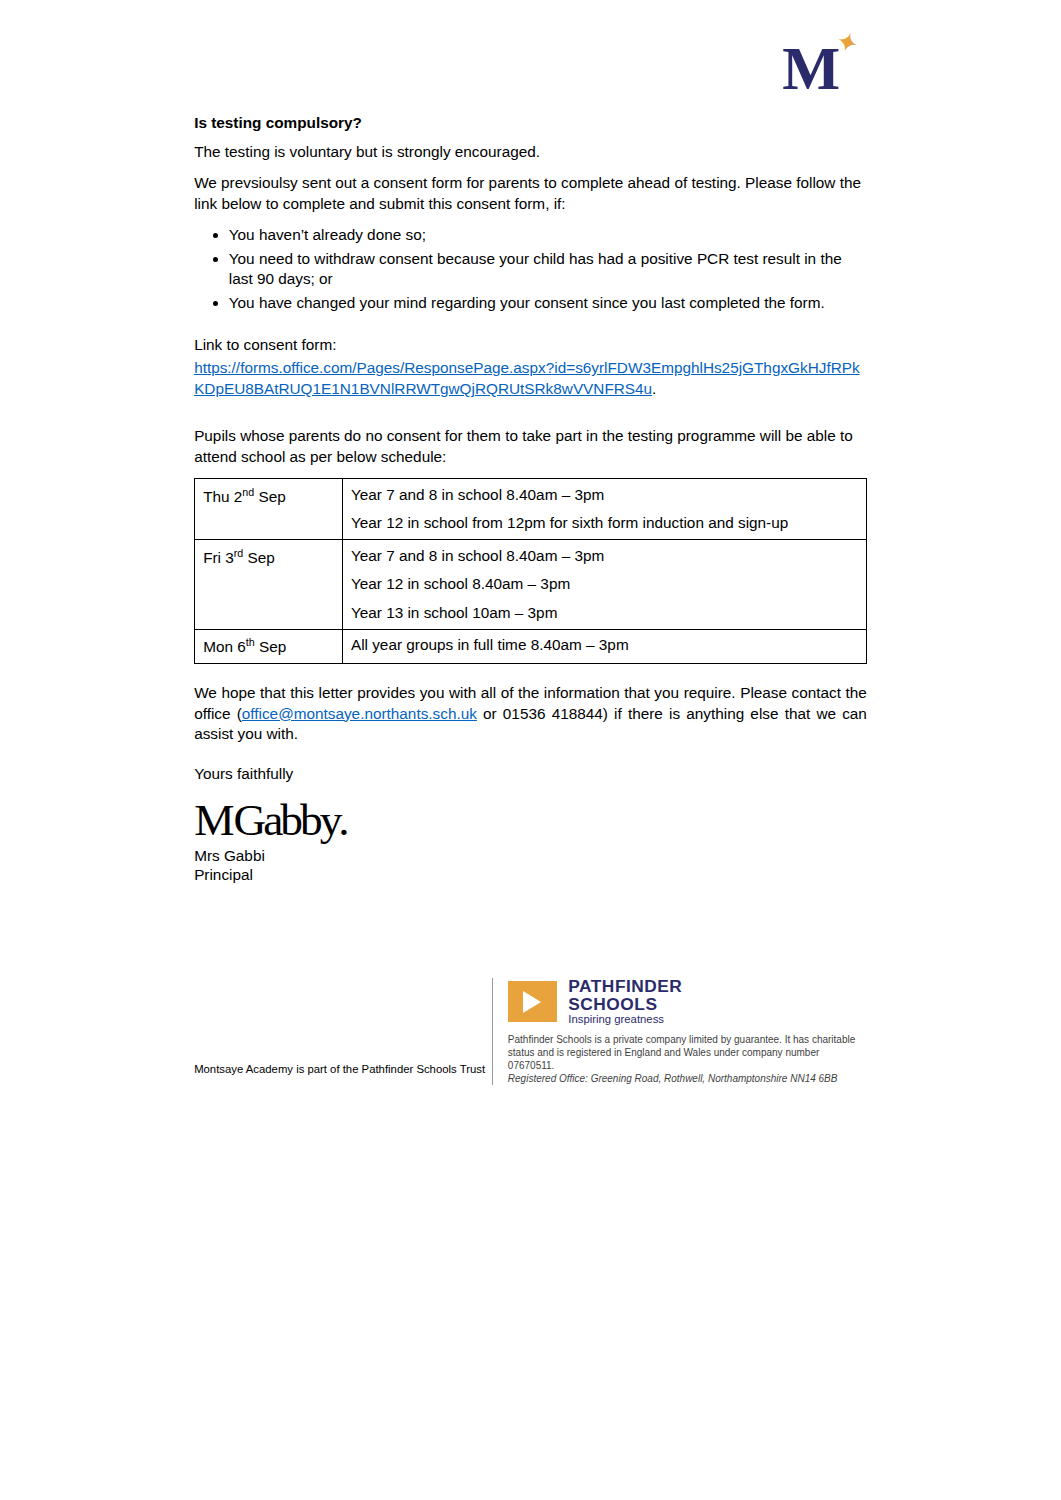✦ M
Is testing compulsory?
The testing is voluntary but is strongly encouraged.
We prevsioulsy sent out a consent form for parents to complete ahead of testing. Please follow the link below to complete and submit this consent form, if:
You haven’t already done so;
You need to withdraw consent because your child has had a positive PCR test result in the last 90 days; or
You have changed your mind regarding your consent since you last completed the form.
Link to consent form:
https://forms.office.com/Pages/ResponsePage.aspx?id=s6yrlFDW3EmpghlHs25jGThgxGkHJfRPkKDpEU8BAtRUQ1E1N1BVNlRRWTgwQjRQRUtSRk8wVVNFRS4u.
Pupils whose parents do no consent for them to take part in the testing programme will be able to attend school as per below schedule:
| Thu 2 nd Sep | Year 7 and 8 in school 8.40am – 3pm Year 12 in school from 12pm for sixth form induction and sign-up |
| Fri 3 rd Sep | Year 7 and 8 in school 8.40am – 3pm Year 12 in school 8.40am – 3pm Year 13 in school 10am – 3pm |
| Mon 6 th Sep | All year groups in full time 8.40am – 3pm |
We hope that this letter provides you with all of the information that you require. Please contact the office (office@montsaye.northants.sch.uk or 01536 418844) if there is anything else that we can assist you with.
Yours faithfully
MGabby.
Mrs Gabbi
Principal
Montsaye Academy is part of the Pathfinder Schools Trust
PATHFINDER SCHOOLS Inspiring greatness
Pathfinder Schools is a private company limited by guarantee. It has charitable status and is registered in England and Wales under company number 07670511.
Registered Office: Greening Road, Rothwell, Northamptonshire NN14 6BB